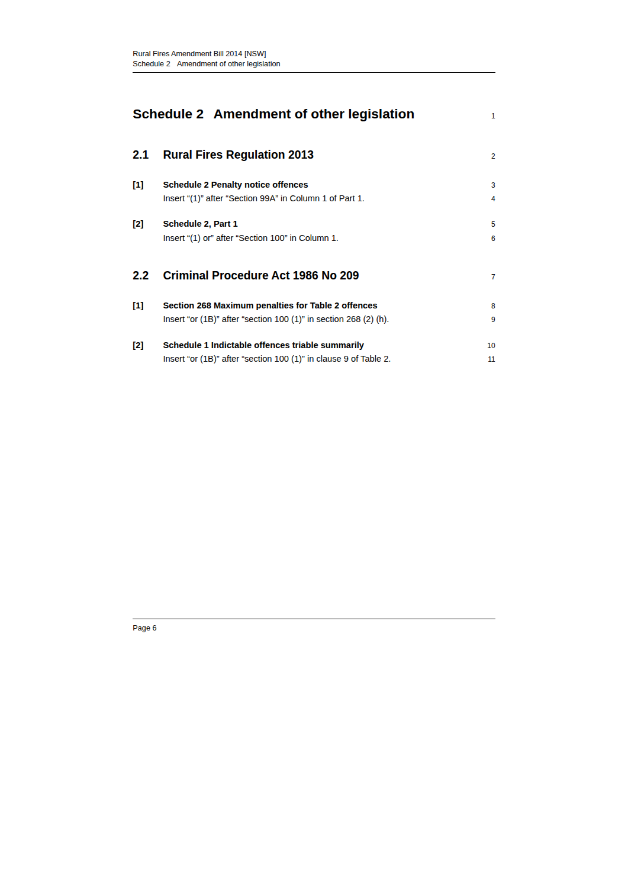Rural Fires Amendment Bill 2014 [NSW] Schedule 2 Amendment of other legislation
Schedule 2 Amendment of other legislation
1
2.1 Rural Fires Regulation 2013
2
[1] Schedule 2 Penalty notice offences
3
Insert “(1)” after “Section 99A” in Column 1 of Part 1.
4
[2] Schedule 2, Part 1
5
Insert “(1) or” after “Section 100” in Column 1.
6
2.2 Criminal Procedure Act 1986 No 209
7
[1] Section 268 Maximum penalties for Table 2 offences
8
Insert “or (1B)” after “section 100 (1)” in section 268 (2) (h).
9
[2] Schedule 1 Indictable offences triable summarily
10
Insert “or (1B)” after “section 100 (1)” in clause 9 of Table 2.
11
Page 6